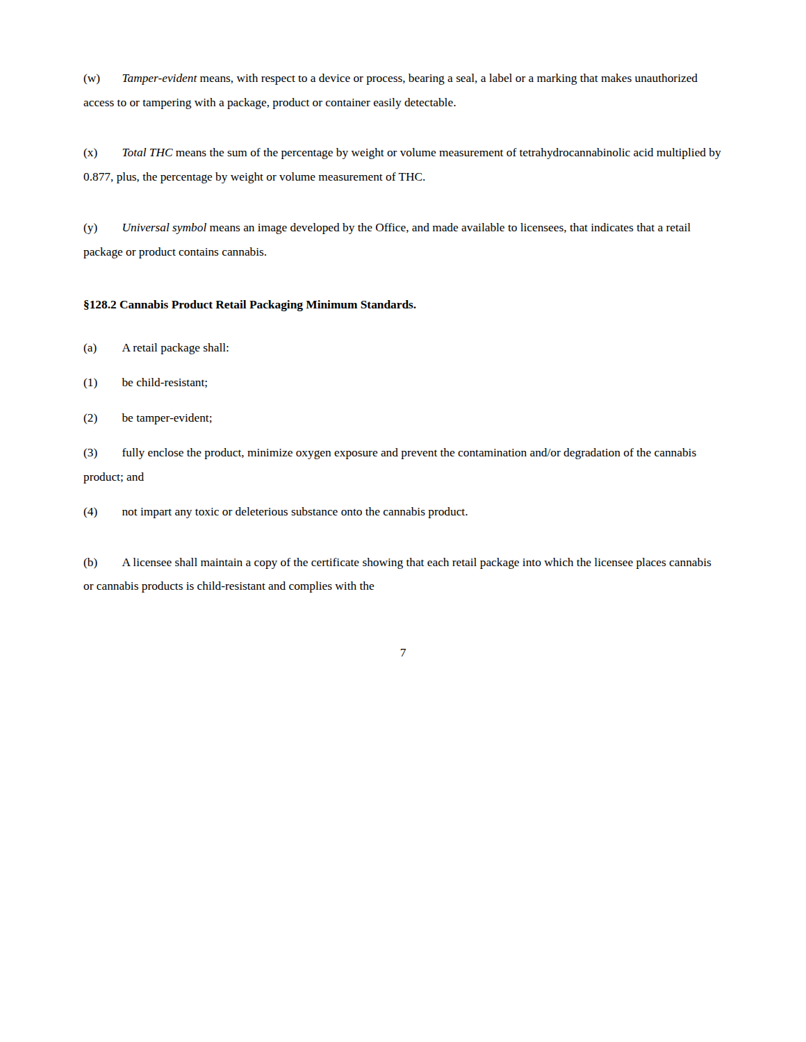(w) Tamper-evident means, with respect to a device or process, bearing a seal, a label or a marking that makes unauthorized access to or tampering with a package, product or container easily detectable.
(x) Total THC means the sum of the percentage by weight or volume measurement of tetrahydrocannabinolic acid multiplied by 0.877, plus, the percentage by weight or volume measurement of THC.
(y) Universal symbol means an image developed by the Office, and made available to licensees, that indicates that a retail package or product contains cannabis.
§128.2 Cannabis Product Retail Packaging Minimum Standards.
(a) A retail package shall:
(1) be child-resistant;
(2) be tamper-evident;
(3) fully enclose the product, minimize oxygen exposure and prevent the contamination and/or degradation of the cannabis product; and
(4) not impart any toxic or deleterious substance onto the cannabis product.
(b) A licensee shall maintain a copy of the certificate showing that each retail package into which the licensee places cannabis or cannabis products is child-resistant and complies with the
7